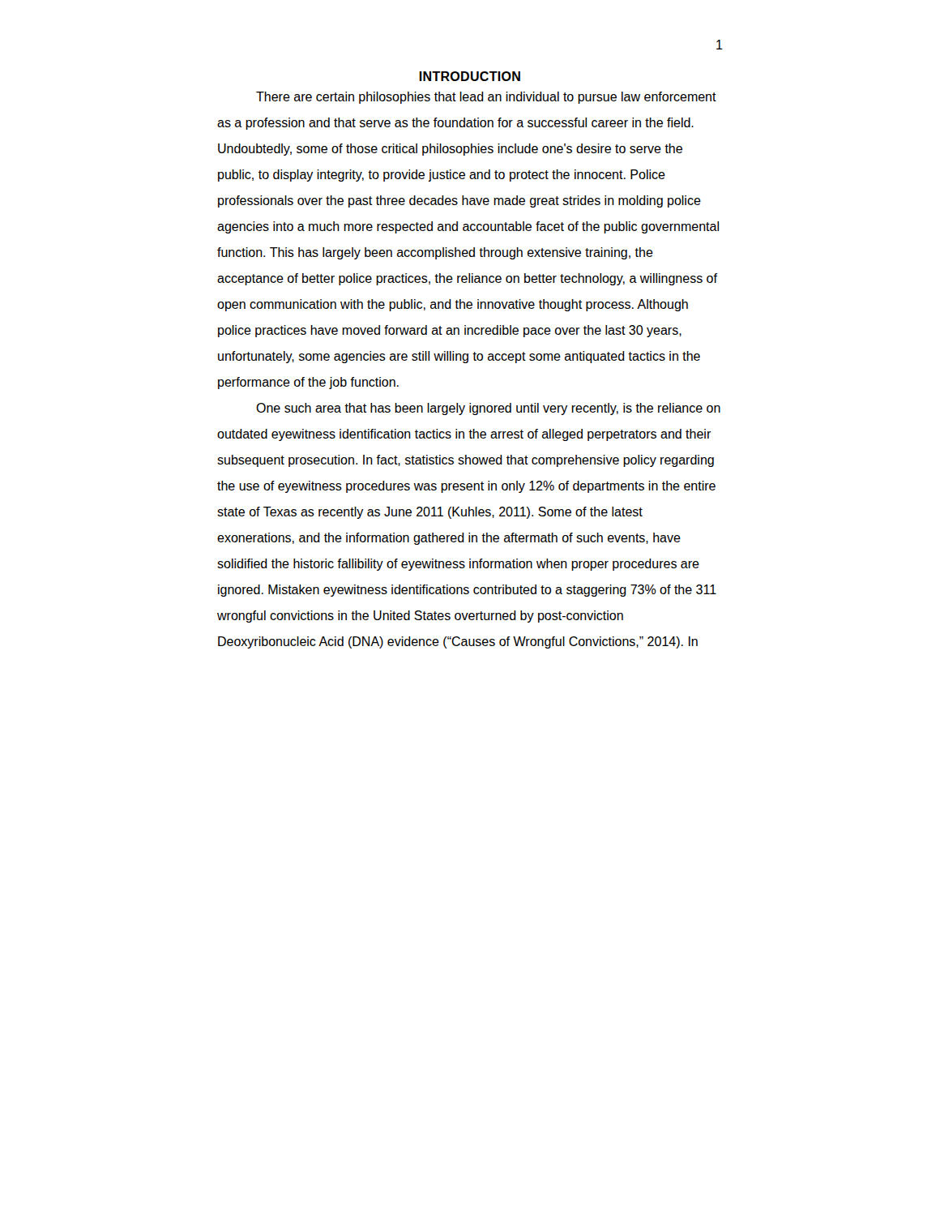1
INTRODUCTION
There are certain philosophies that lead an individual to pursue law enforcement as a profession and that serve as the foundation for a successful career in the field. Undoubtedly, some of those critical philosophies include one's desire to serve the public, to display integrity, to provide justice and to protect the innocent. Police professionals over the past three decades have made great strides in molding police agencies into a much more respected and accountable facet of the public governmental function. This has largely been accomplished through extensive training, the acceptance of better police practices, the reliance on better technology, a willingness of open communication with the public, and the innovative thought process. Although police practices have moved forward at an incredible pace over the last 30 years, unfortunately, some agencies are still willing to accept some antiquated tactics in the performance of the job function.
One such area that has been largely ignored until very recently, is the reliance on outdated eyewitness identification tactics in the arrest of alleged perpetrators and their subsequent prosecution. In fact, statistics showed that comprehensive policy regarding the use of eyewitness procedures was present in only 12% of departments in the entire state of Texas as recently as June 2011 (Kuhles, 2011). Some of the latest exonerations, and the information gathered in the aftermath of such events, have solidified the historic fallibility of eyewitness information when proper procedures are ignored. Mistaken eyewitness identifications contributed to a staggering 73% of the 311 wrongful convictions in the United States overturned by post-conviction Deoxyribonucleic Acid (DNA) evidence (“Causes of Wrongful Convictions,” 2014). In